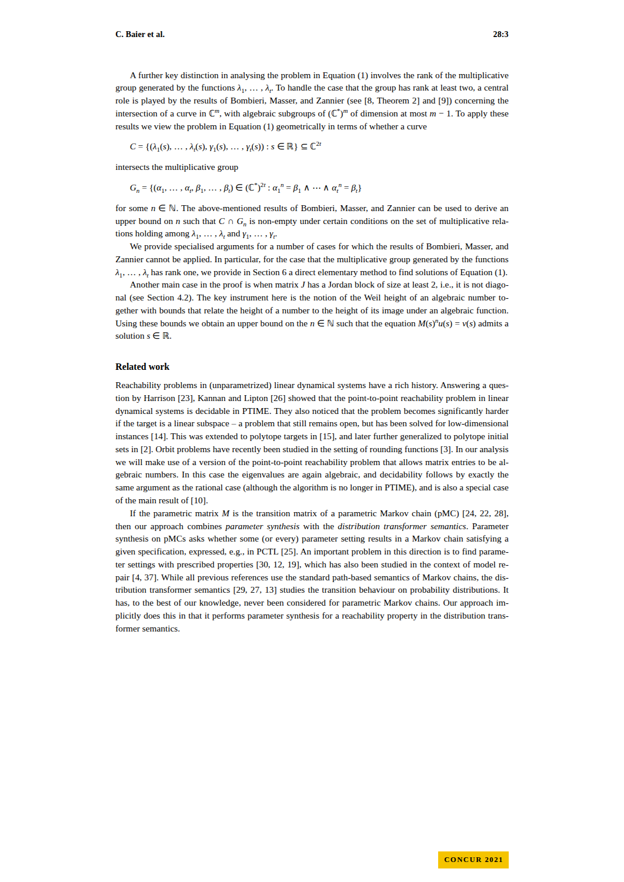C. Baier et al. 28:3
A further key distinction in analysing the problem in Equation (1) involves the rank of the multiplicative group generated by the functions λ1, … , λt. To handle the case that the group has rank at least two, a central role is played by the results of Bombieri, Masser, and Zannier (see [8, Theorem 2] and [9]) concerning the intersection of a curve in ℂm, with algebraic subgroups of (ℂ*)m of dimension at most m − 1. To apply these results we view the problem in Equation (1) geometrically in terms of whether a curve
C = {(λ1(s), … , λt(s), γ1(s), … , γt(s)) : s ∈ ℝ} ⊆ ℂ2t
intersects the multiplicative group
Gn = {(α1, … , αt, β1, … , βt) ∈ (ℂ*)2t : α1n = β1 ∧ ⋯ ∧ αtn = βt}
for some n ∈ ℕ. The above-mentioned results of Bombieri, Masser, and Zannier can be used to derive an upper bound on n such that C ∩ Gn is non-empty under certain conditions on the set of multiplicative relations holding among λ1, … , λt and γ1, … , γt.
We provide specialised arguments for a number of cases for which the results of Bombieri, Masser, and Zannier cannot be applied. In particular, for the case that the multiplicative group generated by the functions λ1, … , λt has rank one, we provide in Section 6 a direct elementary method to find solutions of Equation (1).
Another main case in the proof is when matrix J has a Jordan block of size at least 2, i.e., it is not diagonal (see Section 4.2). The key instrument here is the notion of the Weil height of an algebraic number together with bounds that relate the height of a number to the height of its image under an algebraic function. Using these bounds we obtain an upper bound on the n ∈ ℕ such that the equation M(s)nu(s) = v(s) admits a solution s ∈ ℝ.
Related work
Reachability problems in (unparametrized) linear dynamical systems have a rich history. Answering a question by Harrison [23], Kannan and Lipton [26] showed that the point-to-point reachability problem in linear dynamical systems is decidable in PTIME. They also noticed that the problem becomes significantly harder if the target is a linear subspace – a problem that still remains open, but has been solved for low-dimensional instances [14]. This was extended to polytope targets in [15], and later further generalized to polytope initial sets in [2]. Orbit problems have recently been studied in the setting of rounding functions [3]. In our analysis we will make use of a version of the point-to-point reachability problem that allows matrix entries to be algebraic numbers. In this case the eigenvalues are again algebraic, and decidability follows by exactly the same argument as the rational case (although the algorithm is no longer in PTIME), and is also a special case of the main result of [10].
If the parametric matrix M is the transition matrix of a parametric Markov chain (pMC) [24, 22, 28], then our approach combines parameter synthesis with the distribution transformer semantics. Parameter synthesis on pMCs asks whether some (or every) parameter setting results in a Markov chain satisfying a given specification, expressed, e.g., in PCTL [25]. An important problem in this direction is to find parameter settings with prescribed properties [30, 12, 19], which has also been studied in the context of model repair [4, 37]. While all previous references use the standard path-based semantics of Markov chains, the distribution transformer semantics [29, 27, 13] studies the transition behaviour on probability distributions. It has, to the best of our knowledge, never been considered for parametric Markov chains. Our approach implicitly does this in that it performs parameter synthesis for a reachability property in the distribution transformer semantics.
CONCUR 2021